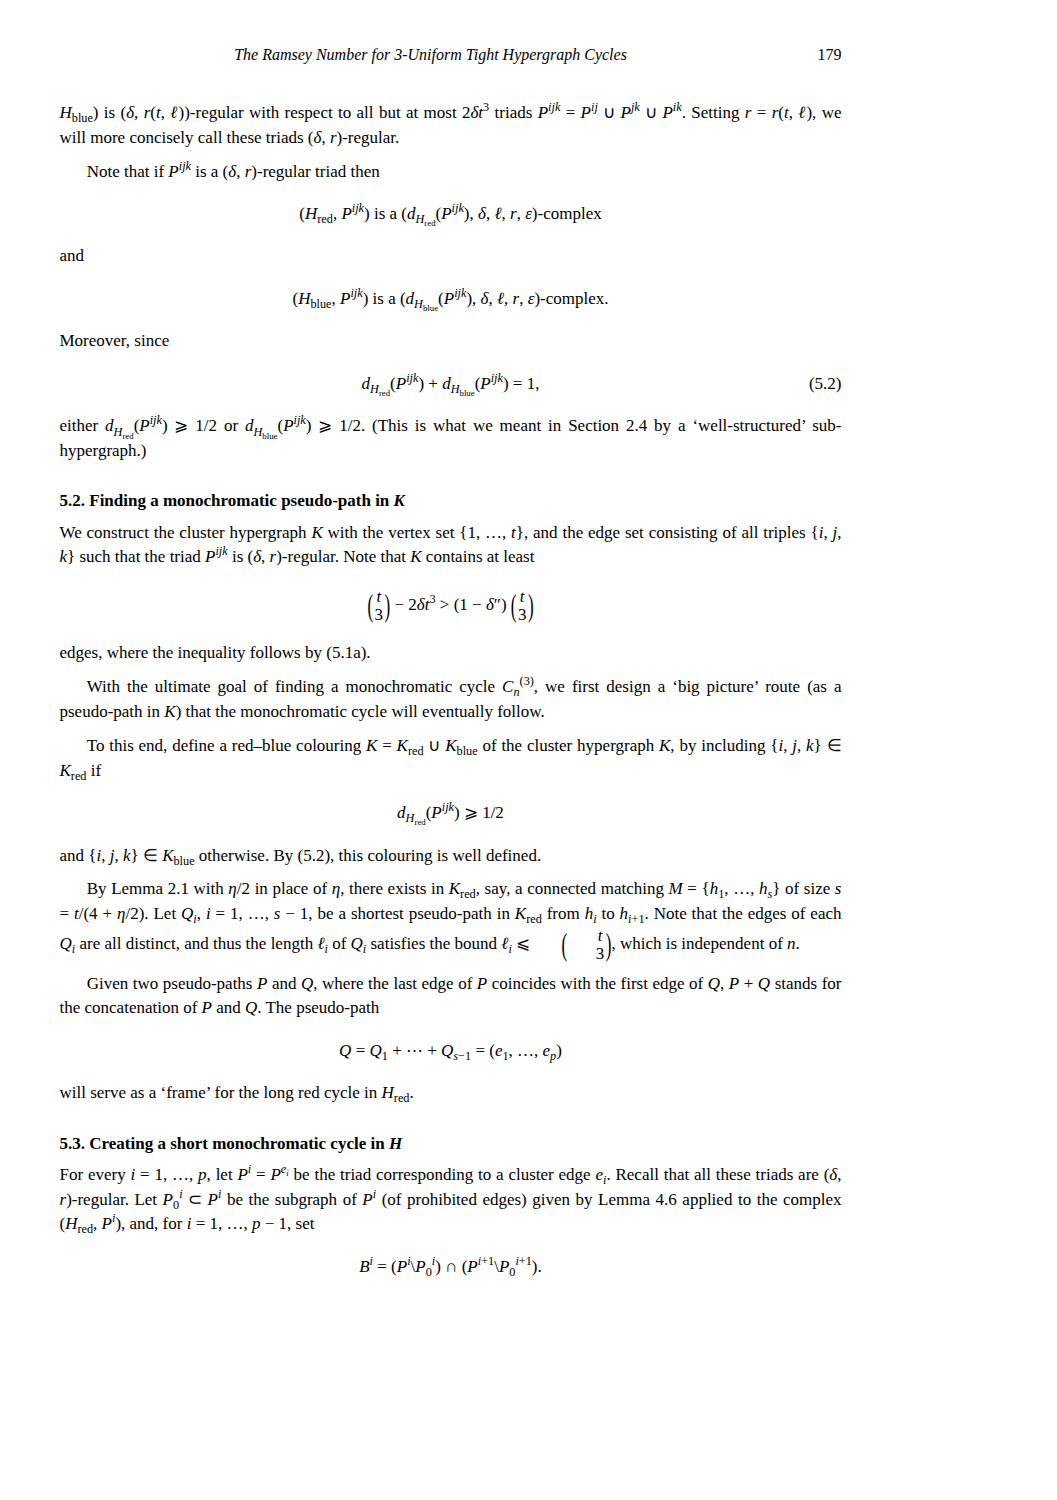The Ramsey Number for 3-Uniform Tight Hypergraph Cycles 179
Hblue) is (δ, r(t, ℓ))-regular with respect to all but at most 2δt3 triads Pijk = Pij ∪ Pjk ∪ Pik. Setting r = r(t, ℓ), we will more concisely call these triads (δ, r)-regular.
Note that if Pijk is a (δ, r)-regular triad then
(Hred, Pijk) is a (dHred(Pijk), δ, ℓ, r, ε)-complex
and
(Hblue, Pijk) is a (dHblue(Pijk), δ, ℓ, r, ε)-complex.
Moreover, since
dHred(Pijk) + dHblue(Pijk) = 1, (5.2)
either dHred(Pijk) ⩾ 1/2 or dHblue(Pijk) ⩾ 1/2. (This is what we meant in Section 2.4 by a ‘well-structured’ sub-hypergraph.)
5.2. Finding a monochromatic pseudo-path in K
We construct the cluster hypergraph K with the vertex set {1, …, t}, and the edge set consisting of all triples {i, j, k} such that the triad Pijk is (δ, r)-regular. Note that K contains at least
t 3 − 2δt3 > (1 − δ″) t 3
edges, where the inequality follows by (5.1a).
With the ultimate goal of finding a monochromatic cycle Cn(3), we first design a ‘big picture’ route (as a pseudo-path in K) that the monochromatic cycle will eventually follow.
To this end, define a red–blue colouring K = Kred ∪ Kblue of the cluster hypergraph K, by including {i, j, k} ∈ Kred if
dHred(Pijk) ⩾ 1/2
and {i, j, k} ∈ Kblue otherwise. By (5.2), this colouring is well defined.
By Lemma 2.1 with η/2 in place of η, there exists in Kred, say, a connected matching M = {h1, …, hs} of size s = t/(4 + η/2). Let Qi, i = 1, …, s − 1, be a shortest pseudo-path in Kred from hi to hi+1. Note that the edges of each Qi are all distinct, and thus the length ℓi of Qi satisfies the bound ℓi ⩽ t 3, which is independent of n.
Given two pseudo-paths P and Q, where the last edge of P coincides with the first edge of Q, P + Q stands for the concatenation of P and Q. The pseudo-path
Q = Q1 + ⋯ + Qs−1 = (e1, …, ep)
will serve as a ‘frame’ for the long red cycle in Hred.
5.3. Creating a short monochromatic cycle in H
For every i = 1, …, p, let Pi = Pei be the triad corresponding to a cluster edge ei. Recall that all these triads are (δ, r)-regular. Let P0i ⊂ Pi be the subgraph of Pi (of prohibited edges) given by Lemma 4.6 applied to the complex (Hred, Pi), and, for i = 1, …, p − 1, set
Bi = (Pi\P0i) ∩ (Pi+1\P0i+1).